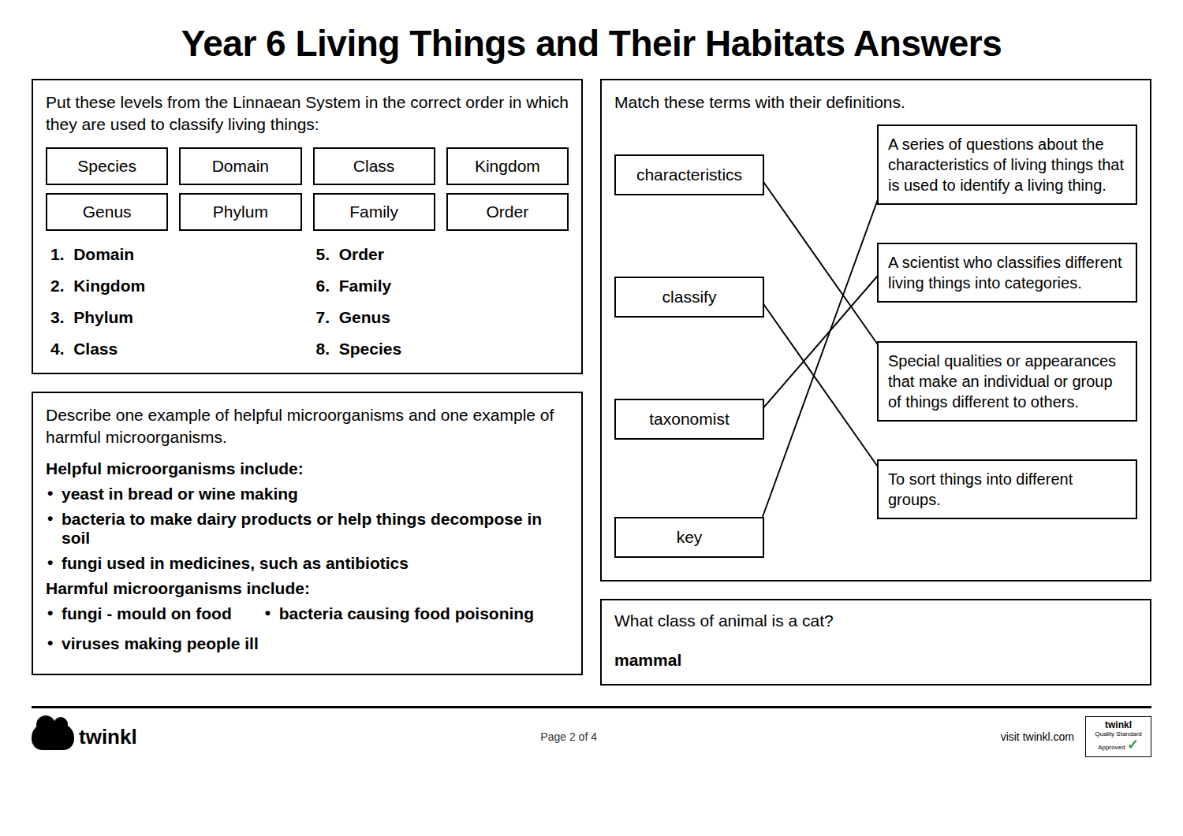Year 6 Living Things and Their Habitats Answers
Put these levels from the Linnaean System in the correct order in which they are used to classify living things:
Species
Domain
Class
Kingdom
Genus
Phylum
Family
Order
1. Domain
5. Order
2. Kingdom
6. Family
3. Phylum
7. Genus
4. Class
8. Species
Describe one example of helpful microorganisms and one example of harmful microorganisms.
Helpful microorganisms include:
yeast in bread or wine making
bacteria to make dairy products or help things decompose in soil
fungi used in medicines, such as antibiotics
Harmful microorganisms include:
fungi - mould on food
bacteria causing food poisoning
viruses making people ill
Match these terms with their definitions.
characteristics
classify
taxonomist
key
A series of questions about the characteristics of living things that is used to identify a living thing.
A scientist who classifies different living things into categories.
Special qualities or appearances that make an individual or group of things different to others.
To sort things into different groups.
What class of animal is a cat?
mammal
twinkl
Page 2 of 4
visit twinkl.com
twinkl Quality Standard
Approved ✓